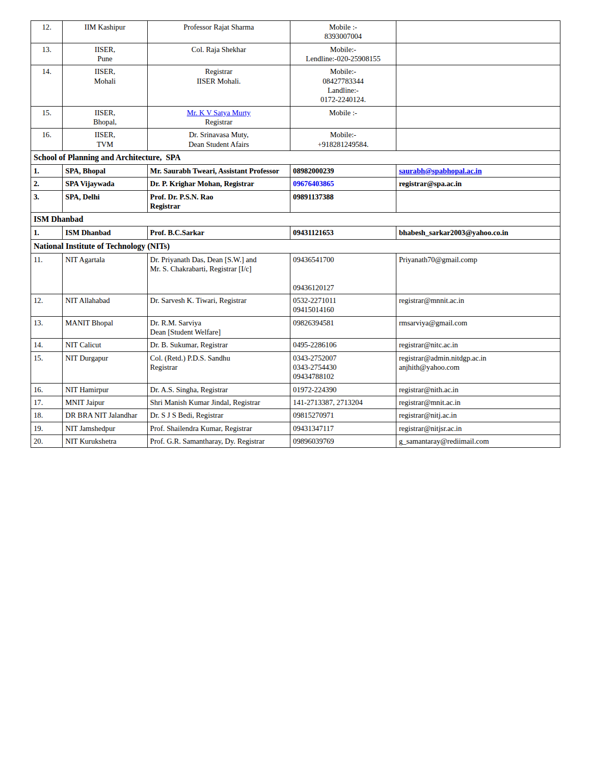| 12. | IIM Kashipur | Professor Rajat Sharma | Mobile :- 8393007004 | |
| 13. | IISER, Pune | Col. Raja Shekhar | Mobile:- Lendline:-020-25908155 | |
| 14. | IISER, Mohali | Registrar IISER Mohali. | Mobile:- 08427783344 Landline:- 0172-2240124. | |
| 15. | IISER, Bhopal, | Mr. K V Satya Murty Registrar | Mobile :- | |
| 16. | IISER, TVM | Dr. Srinavasa Muty, Dean Student Afairs | Mobile:- +918281249584. | |
| School of Planning and Architecture, SPA |
| 1. | SPA, Bhopal | Mr. Saurabh Tweari, Assistant Professor | 08982000239 | saurabh@spabhopal.ac.in |
| 2. | SPA Vijaywada | Dr. P. Krighar Mohan, Registrar | 09676403865 | registrar@spa.ac.in |
| 3. | SPA, Delhi | Prof. Dr. P.S.N. Rao Registrar | 09891137388 | |
| ISM Dhanbad |
| 1. | ISM Dhanbad | Prof. B.C.Sarkar | 09431121653 | bhabesh_sarkar2003@yahoo.co.in |
| National Institute of Technology (NITs) |
| 11. | NIT Agartala | Dr. Priyanath Das, Dean [S.W.] and Mr. S. Chakrabarti, Registrar [I/c] | 09436541700 09436120127 | Priyanath70@gmail.comp |
| 12. | NIT Allahabad | Dr. Sarvesh K. Tiwari, Registrar | 0532-2271011 09415014160 | registrar@mnnit.ac.in |
| 13. | MANIT Bhopal | Dr. R.M. Sarviya Dean [Student Welfare] | 09826394581 | rmsarviya@gmail.com |
| 14. | NIT Calicut | Dr. B. Sukumar, Registrar | 0495-2286106 | registrar@nitc.ac.in |
| 15. | NIT Durgapur | Col. (Retd.) P.D.S. Sandhu Registrar | 0343-2752007 0343-2754430 09434788102 | registrar@admin.nitdgp.ac.in anjhith@yahoo.com |
| 16. | NIT Hamirpur | Dr. A.S. Singha, Registrar | 01972-224390 | registrar@nith.ac.in |
| 17. | MNIT Jaipur | Shri Manish Kumar Jindal, Registrar | 141-2713387, 2713204 | registrar@mnit.ac.in |
| 18. | DR BRA NIT Jalandhar | Dr. S J S Bedi, Registrar | 09815270971 | registrar@nitj.ac.in |
| 19. | NIT Jamshedpur | Prof. Shailendra Kumar, Registrar | 09431347117 | registrar@nitjsr.ac.in |
| 20. | NIT Kurukshetra | Prof. G.R. Samantharay, Dy. Registrar | 09896039769 | g_samantaray@rediimail.com |